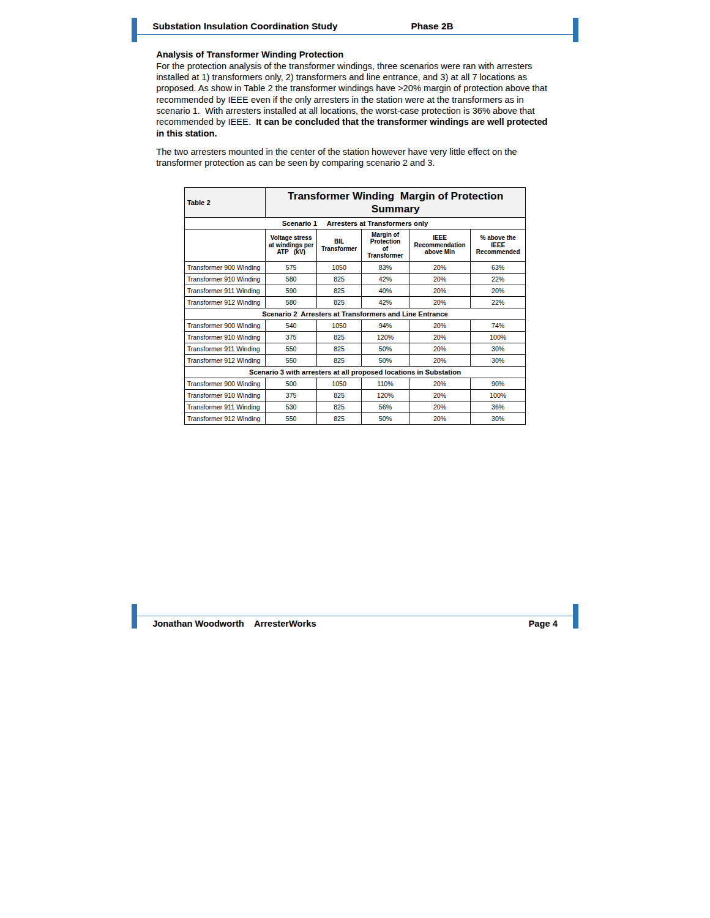Substation Insulation Coordination Study Phase 2B
Analysis of Transformer Winding Protection
For the protection analysis of the transformer windings, three scenarios were ran with arresters installed at 1) transformers only, 2) transformers and line entrance, and 3) at all 7 locations as proposed. As show in Table 2 the transformer windings have >20% margin of protection above that recommended by IEEE even if the only arresters in the station were at the transformers as in scenario 1. With arresters installed at all locations, the worst-case protection is 36% above that recommended by IEEE. It can be concluded that the transformer windings are well protected in this station.
The two arresters mounted in the center of the station however have very little effect on the transformer protection as can be seen by comparing scenario 2 and 3.
| Table 2 | Transformer Winding Margin of Protection Summary |
| Scenario 1 Arresters at Transformers only |
| | Voltage stress at windings per ATP (kV) | BIL Transformer | Margin of Protection of Transformer | IEEE Recommendation above Min | % above the IEEE Recommended |
| Transformer 900 Winding | 575 | 1050 | 83% | 20% | 63% |
| Transformer 910 Winding | 580 | 825 | 42% | 20% | 22% |
| Transformer 911 Winding | 590 | 825 | 40% | 20% | 20% |
| Transformer 912 Winding | 580 | 825 | 42% | 20% | 22% |
| Scenario 2 Arresters at Transformers and Line Entrance |
| Transformer 900 Winding | 540 | 1050 | 94% | 20% | 74% |
| Transformer 910 Winding | 375 | 825 | 120% | 20% | 100% |
| Transformer 911 Winding | 550 | 825 | 50% | 20% | 30% |
| Transformer 912 Winding | 550 | 825 | 50% | 20% | 30% |
| Scenario 3 with arresters at all proposed locations in Substation |
| Transformer 900 Winding | 500 | 1050 | 110% | 20% | 90% |
| Transformer 910 Winding | 375 | 825 | 120% | 20% | 100% |
| Transformer 911 Winding | 530 | 825 | 56% | 20% | 36% |
| Transformer 912 Winding | 550 | 825 | 50% | 20% | 30% |
Jonathan Woodworth ArresterWorks Page 4